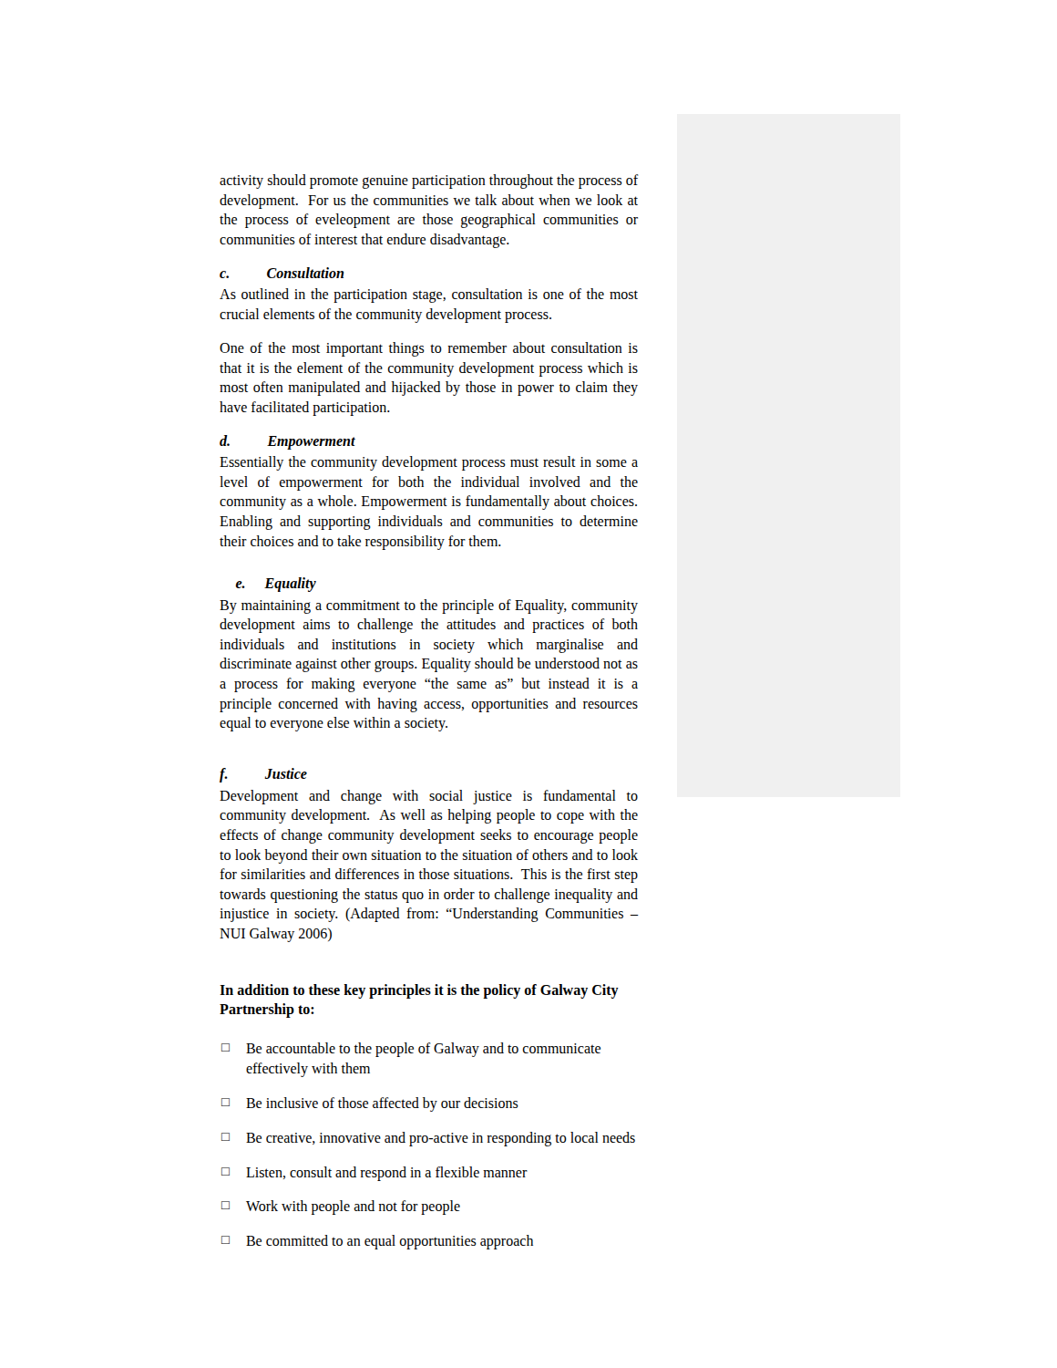activity should promote genuine participation throughout the process of development. For us the communities we talk about when we look at the process of eveleopment are those geographical communities or communities of interest that endure disadvantage.
c. Consultation
As outlined in the participation stage, consultation is one of the most crucial elements of the community development process.
One of the most important things to remember about consultation is that it is the element of the community development process which is most often manipulated and hijacked by those in power to claim they have facilitated participation.
d. Empowerment
Essentially the community development process must result in some a level of empowerment for both the individual involved and the community as a whole. Empowerment is fundamentally about choices. Enabling and supporting individuals and communities to determine their choices and to take responsibility for them.
e. Equality
By maintaining a commitment to the principle of Equality, community development aims to challenge the attitudes and practices of both individuals and institutions in society which marginalise and discriminate against other groups. Equality should be understood not as a process for making everyone “the same as” but instead it is a principle concerned with having access, opportunities and resources equal to everyone else within a society.
f. Justice
Development and change with social justice is fundamental to community development. As well as helping people to cope with the effects of change community development seeks to encourage people to look beyond their own situation to the situation of others and to look for similarities and differences in those situations. This is the first step towards questioning the status quo in order to challenge inequality and injustice in society. (Adapted from: “Understanding Communities – NUI Galway 2006)
In addition to these key principles it is the policy of Galway City Partnership to:
Be accountable to the people of Galway and to communicate effectively with them
Be inclusive of those affected by our decisions
Be creative, innovative and pro-active in responding to local needs
Listen, consult and respond in a flexible manner
Work with people and not for people
Be committed to an equal opportunities approach